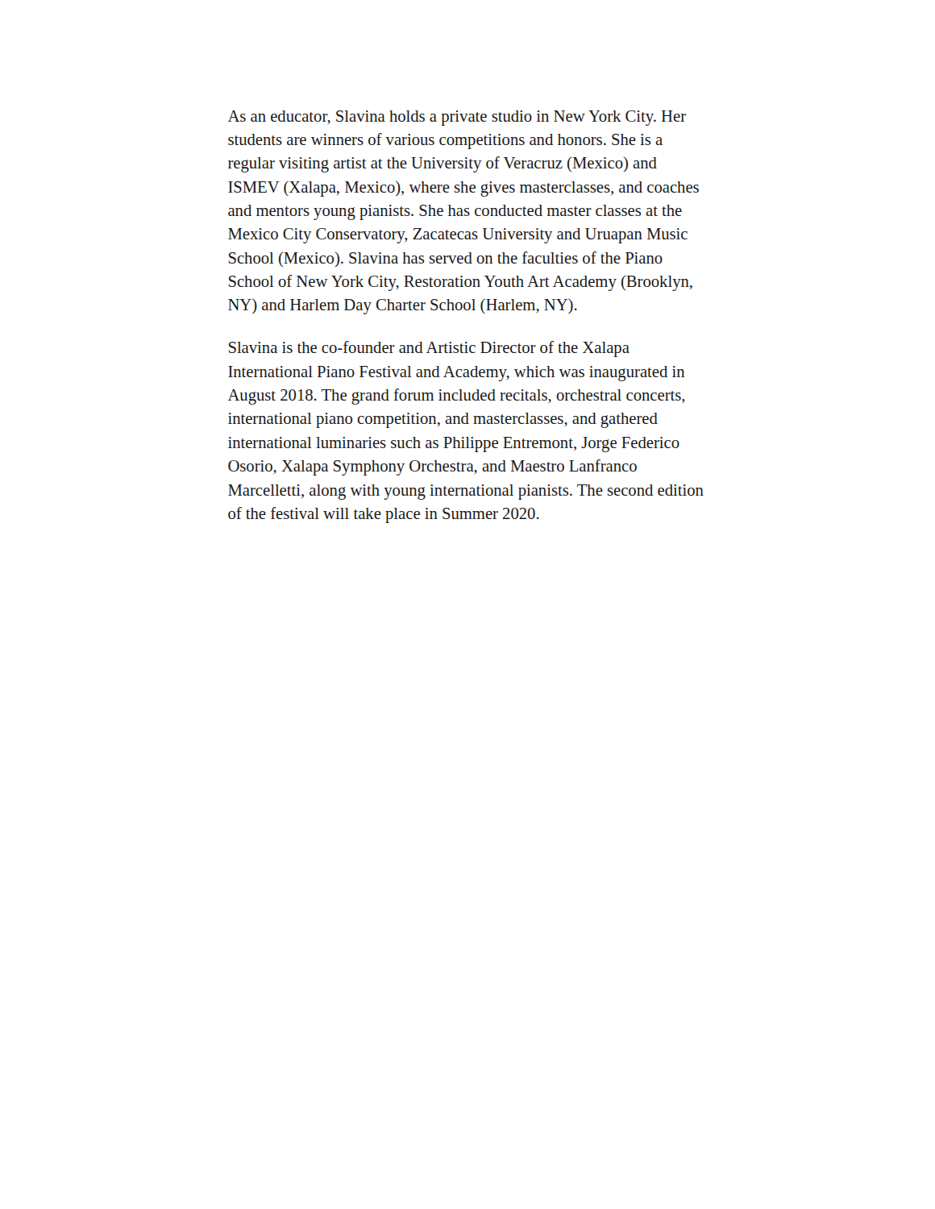As an educator, Slavina holds a private studio in New York City. Her students are winners of various competitions and honors. She is a regular visiting artist at the University of Veracruz (Mexico) and ISMEV (Xalapa, Mexico), where she gives masterclasses, and coaches and mentors young pianists. She has conducted master classes at the Mexico City Conservatory, Zacatecas University and Uruapan Music School (Mexico). Slavina has served on the faculties of the Piano School of New York City, Restoration Youth Art Academy (Brooklyn, NY) and Harlem Day Charter School (Harlem, NY).
Slavina is the co-founder and Artistic Director of the Xalapa International Piano Festival and Academy, which was inaugurated in August 2018. The grand forum included recitals, orchestral concerts, international piano competition, and masterclasses, and gathered international luminaries such as Philippe Entremont, Jorge Federico Osorio, Xalapa Symphony Orchestra, and Maestro Lanfranco Marcelletti, along with young international pianists. The second edition of the festival will take place in Summer 2020.